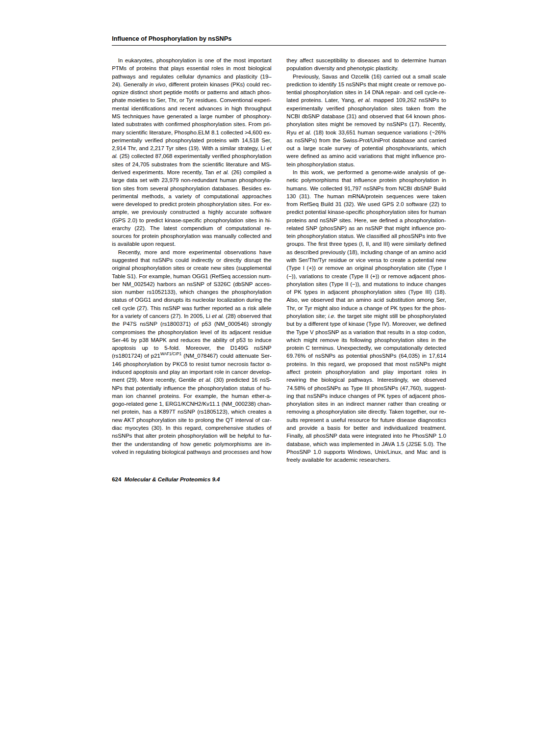Influence of Phosphorylation by nsSNPs
In eukaryotes, phosphorylation is one of the most important PTMs of proteins that plays essential roles in most biological pathways and regulates cellular dynamics and plasticity (19–24). Generally in vivo, different protein kinases (PKs) could recognize distinct short peptide motifs or patterns and attach phosphate moieties to Ser, Thr, or Tyr residues. Conventional experimental identifications and recent advances in high throughput MS techniques have generated a large number of phosphorylated substrates with confirmed phosphorylation sites. From primary scientific literature, Phospho.ELM 8.1 collected >4,600 experimentally verified phosphorylated proteins with 14,518 Ser, 2,914 Thr, and 2,217 Tyr sites (19). With a similar strategy, Li et al. (25) collected 87,068 experimentally verified phosphorylation sites of 24,705 substrates from the scientific literature and MS-derived experiments. More recently, Tan et al. (26) compiled a large data set with 23,979 non-redundant human phosphorylation sites from several phosphorylation databases. Besides experimental methods, a variety of computational approaches were developed to predict protein phosphorylation sites. For example, we previously constructed a highly accurate software (GPS 2.0) to predict kinase-specific phosphorylation sites in hierarchy (22). The latest compendium of computational resources for protein phosphorylation was manually collected and is available upon request.
Recently, more and more experimental observations have suggested that nsSNPs could indirectly or directly disrupt the original phosphorylation sites or create new sites (supplemental Table S1). For example, human OGG1 (RefSeq accession number NM_002542) harbors an nsSNP of S326C (dbSNP accession number rs1052133), which changes the phosphorylation status of OGG1 and disrupts its nucleolar localization during the cell cycle (27). This nsSNP was further reported as a risk allele for a variety of cancers (27). In 2005, Li et al. (28) observed that the P47S nsSNP (rs1800371) of p53 (NM_000546) strongly compromises the phosphorylation level of its adjacent residue Ser-46 by p38 MAPK and reduces the ability of p53 to induce apoptosis up to 5-fold. Moreover, the D149G nsSNP (rs1801724) of p21WAF1/CIP1 (NM_078467) could attenuate Ser-146 phosphorylation by PKCδ to resist tumor necrosis factor α-induced apoptosis and play an important role in cancer development (29). More recently, Gentile et al. (30) predicted 16 nsSNPs that potentially influence the phosphorylation status of human ion channel proteins. For example, the human ether-a-gogo-related gene 1, ERG1/KCNH2/Kv11.1 (NM_000238) channel protein, has a K897T nsSNP (rs1805123), which creates a new AKT phosphorylation site to prolong the QT interval of cardiac myocytes (30). In this regard, comprehensive studies of nsSNPs that alter protein phosphorylation will be helpful to further the understanding of how genetic polymorphisms are involved in regulating biological pathways and processes and how they affect susceptibility to diseases and to determine human population diversity and phenotypic plasticity.
Previously, Savas and Ozcelik (16) carried out a small scale prediction to identify 15 nsSNPs that might create or remove potential phosphorylation sites in 14 DNA repair- and cell cycle-related proteins. Later, Yang, et al. mapped 109,262 nsSNPs to experimentally verified phosphorylation sites taken from the NCBI dbSNP database (31) and observed that 64 known phosphorylation sites might be removed by nsSNPs (17). Recently, Ryu et al. (18) took 33,651 human sequence variations (~26% as nsSNPs) from the Swiss-Prot/UniProt database and carried out a large scale survey of potential phosphovariants, which were defined as amino acid variations that might influence protein phosphorylation status.
In this work, we performed a genome-wide analysis of genetic polymorphisms that influence protein phosphorylation in humans. We collected 91,797 nsSNPs from NCBI dbSNP Build 130 (31). The human mRNA/protein sequences were taken from RefSeq Build 31 (32). We used GPS 2.0 software (22) to predict potential kinase-specific phosphorylation sites for human proteins and nsSNP sites. Here, we defined a phosphorylation-related SNP (phosSNP) as an nsSNP that might influence protein phosphorylation status. We classified all phosSNPs into five groups. The first three types (I, II, and III) were similarly defined as described previously (18), including change of an amino acid with Ser/Thr/Tyr residue or vice versa to create a potential new (Type I (+)) or remove an original phosphorylation site (Type I (−)), variations to create (Type II (+)) or remove adjacent phosphorylation sites (Type II (−)), and mutations to induce changes of PK types in adjacent phosphorylation sites (Type III) (18). Also, we observed that an amino acid substitution among Ser, Thr, or Tyr might also induce a change of PK types for the phosphorylation site; i.e. the target site might still be phosphorylated but by a different type of kinase (Type IV). Moreover, we defined the Type V phosSNP as a variation that results in a stop codon, which might remove its following phosphorylation sites in the protein C terminus. Unexpectedly, we computationally detected 69.76% of nsSNPs as potential phosSNPs (64,035) in 17,614 proteins. In this regard, we proposed that most nsSNPs might affect protein phosphorylation and play important roles in rewiring the biological pathways. Interestingly, we observed 74.58% of phosSNPs as Type III phosSNPs (47,760), suggesting that nsSNPs induce changes of PK types of adjacent phosphorylation sites in an indirect manner rather than creating or removing a phosphorylation site directly. Taken together, our results represent a useful resource for future disease diagnostics and provide a basis for better and individualized treatment. Finally, all phosSNP data were integrated into he PhosSNP 1.0 database, which was implemented in JAVA 1.5 (J2SE 5.0). The PhosSNP 1.0 supports Windows, Unix/Linux, and Mac and is freely available for academic researchers.
624 Molecular & Cellular Proteomics 9.4